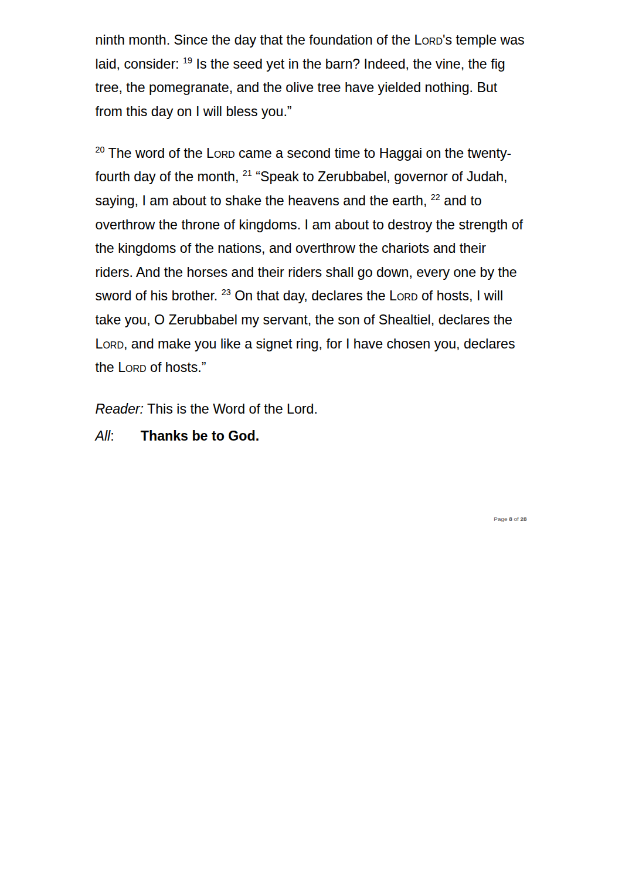ninth month. Since the day that the foundation of the Lord's temple was laid, consider: 19 Is the seed yet in the barn? Indeed, the vine, the fig tree, the pomegranate, and the olive tree have yielded nothing. But from this day on I will bless you.”
20 The word of the Lord came a second time to Haggai on the twenty-fourth day of the month, 21 “Speak to Zerubbabel, governor of Judah, saying, I am about to shake the heavens and the earth, 22 and to overthrow the throne of kingdoms. I am about to destroy the strength of the kingdoms of the nations, and overthrow the chariots and their riders. And the horses and their riders shall go down, every one by the sword of his brother. 23 On that day, declares the Lord of hosts, I will take you, O Zerubbabel my servant, the son of Shealtiel, declares the Lord, and make you like a signet ring, for I have chosen you, declares the Lord of hosts.”
Reader: This is the Word of the Lord.
All: Thanks be to God.
Page 8 of 28